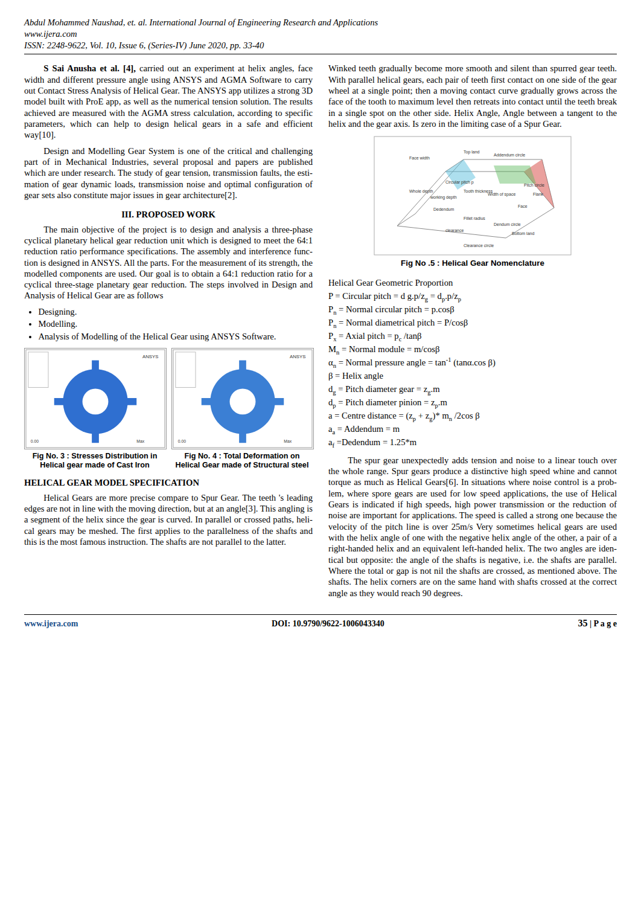Abdul Mohammed Naushad, et. al. International Journal of Engineering Research and Applications www.ijera.com ISSN: 2248-9622, Vol. 10, Issue 6, (Series-IV) June 2020, pp. 33-40
S Sai Anusha et al. [4], carried out an experiment at helix angles, face width and different pressure angle using ANSYS and AGMA Software to carry out Contact Stress Analysis of Helical Gear. The ANSYS app utilizes a strong 3D model built with ProE app, as well as the numerical tension solution. The results achieved are measured with the AGMA stress calculation, according to specific parameters, which can help to design helical gears in a safe and efficient way[10].
Design and Modelling Gear System is one of the critical and challenging part of in Mechanical Industries, several proposal and papers are published which are under research. The study of gear tension, transmission faults, the estimation of gear dynamic loads, transmission noise and optimal configuration of gear sets also constitute major issues in gear architecture[2].
III. Proposed Work
The main objective of the project is to design and analysis a three-phase cyclical planetary helical gear reduction unit which is designed to meet the 64:1 reduction ratio performance specifications. The assembly and interference function is designed in ANSYS. All the parts. For the measurement of its strength, the modelled components are used. Our goal is to obtain a 64:1 reduction ratio for a cyclical three-stage planetary gear reduction. The steps involved in Design and Analysis of Helical Gear are as follows
Designing.
Modelling.
Analysis of Modelling of the Helical Gear using ANSYS Software.
Fig No. 3 : Stresses Distribution in Helical gear made of Cast Iron
Fig No. 4 : Total Deformation on Helical Gear made of Structural steel
Helical Gear Model Specification
Helical Gears are more precise compare to Spur Gear. The teeth 's leading edges are not in line with the moving direction, but at an angle[3]. This angling is a segment of the helix since the gear is curved. In parallel or crossed paths, helical gears may be meshed. The first applies to the parallelness of the shafts and this is the most famous instruction. The shafts are not parallel to the latter.
Winked teeth gradually become more smooth and silent than spurred gear teeth. With parallel helical gears, each pair of teeth first contact on one side of the gear wheel at a single point; then a moving contact curve gradually grows across the face of the tooth to maximum level then retreats into contact until the teeth break in a single spot on the other side. Helix Angle, Angle between a tangent to the helix and the gear axis. Is zero in the limiting case of a Spur Gear.
Fig No .5 : Helical Gear Nomenclature
Helical Gear Geometric Proportion P = Circular pitch = d g.p/zg = dp.p/zp Pn = Normal circular pitch = p.cosβ Pn = Normal diametrical pitch = P/cosβ Px = Axial pitch = pc /tanβ Mn = Normal module = m/cosβ αn = Normal pressure angle = tan-1 (tanα.cos β) β = Helix angle dg = Pitch diameter gear = zg.m dp = Pitch diameter pinion = zp.m a = Centre distance = (zp + zg)* mn /2cos β aa = Addendum = m af =Dedendum = 1.25*m
The spur gear unexpectedly adds tension and noise to a linear touch over the whole range. Spur gears produce a distinctive high speed whine and cannot torque as much as Helical Gears[6]. In situations where noise control is a problem, where spore gears are used for low speed applications, the use of Helical Gears is indicated if high speeds, high power transmission or the reduction of noise are important for applications. The speed is called a strong one because the velocity of the pitch line is over 25m/s Very sometimes helical gears are used with the helix angle of one with the negative helix angle of the other, a pair of a right-handed helix and an equivalent left-handed helix. The two angles are identical but opposite: the angle of the shafts is negative, i.e. the shafts are parallel. Where the total or gap is not nil the shafts are crossed, as mentioned above. The shafts. The helix corners are on the same hand with shafts crossed at the correct angle as they would reach 90 degrees.
www.ijera.com
DOI: 10.9790/9622-1006043340
35 | P a g e